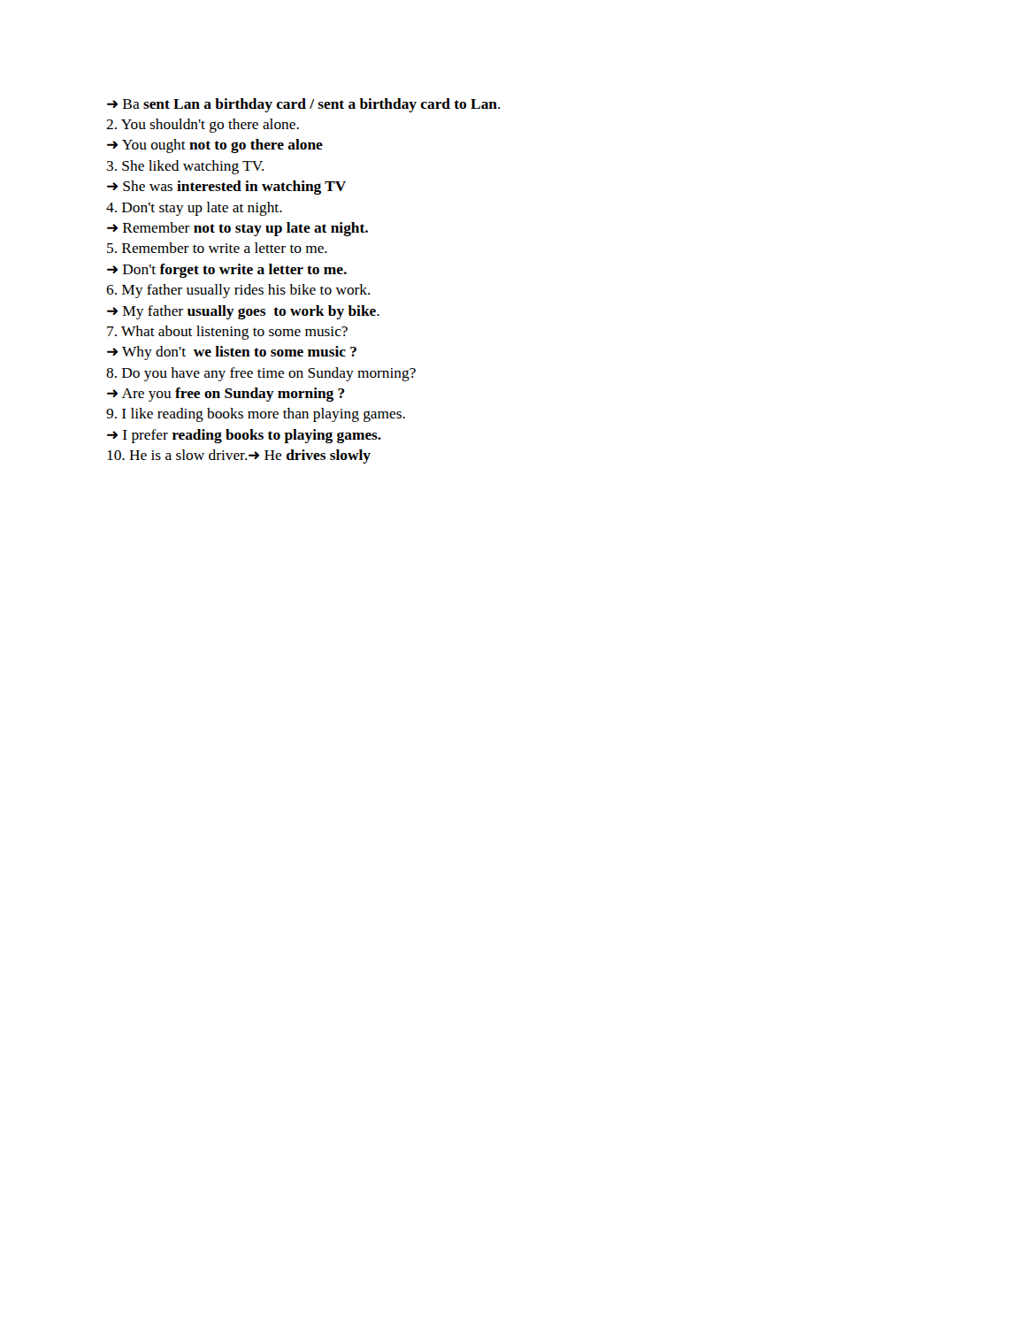➜ Ba sent Lan a birthday card / sent a birthday card to Lan.
2. You shouldn't go there alone.
➜ You ought not to go there alone
3. She liked watching TV.
➜ She was interested in watching TV
4. Don't stay up late at night.
➜ Remember not to stay up late at night.
5. Remember to write a letter to me.
➜ Don't forget to write a letter to me.
6. My father usually rides his bike to work.
➜ My father usually goes to work by bike.
7. What about listening to some music?
➜ Why don't we listen to some music ?
8. Do you have any free time on Sunday morning?
➜ Are you free on Sunday morning ?
9. I like reading books more than playing games.
➜ I prefer reading books to playing games.
10. He is a slow driver.➜ He drives slowly